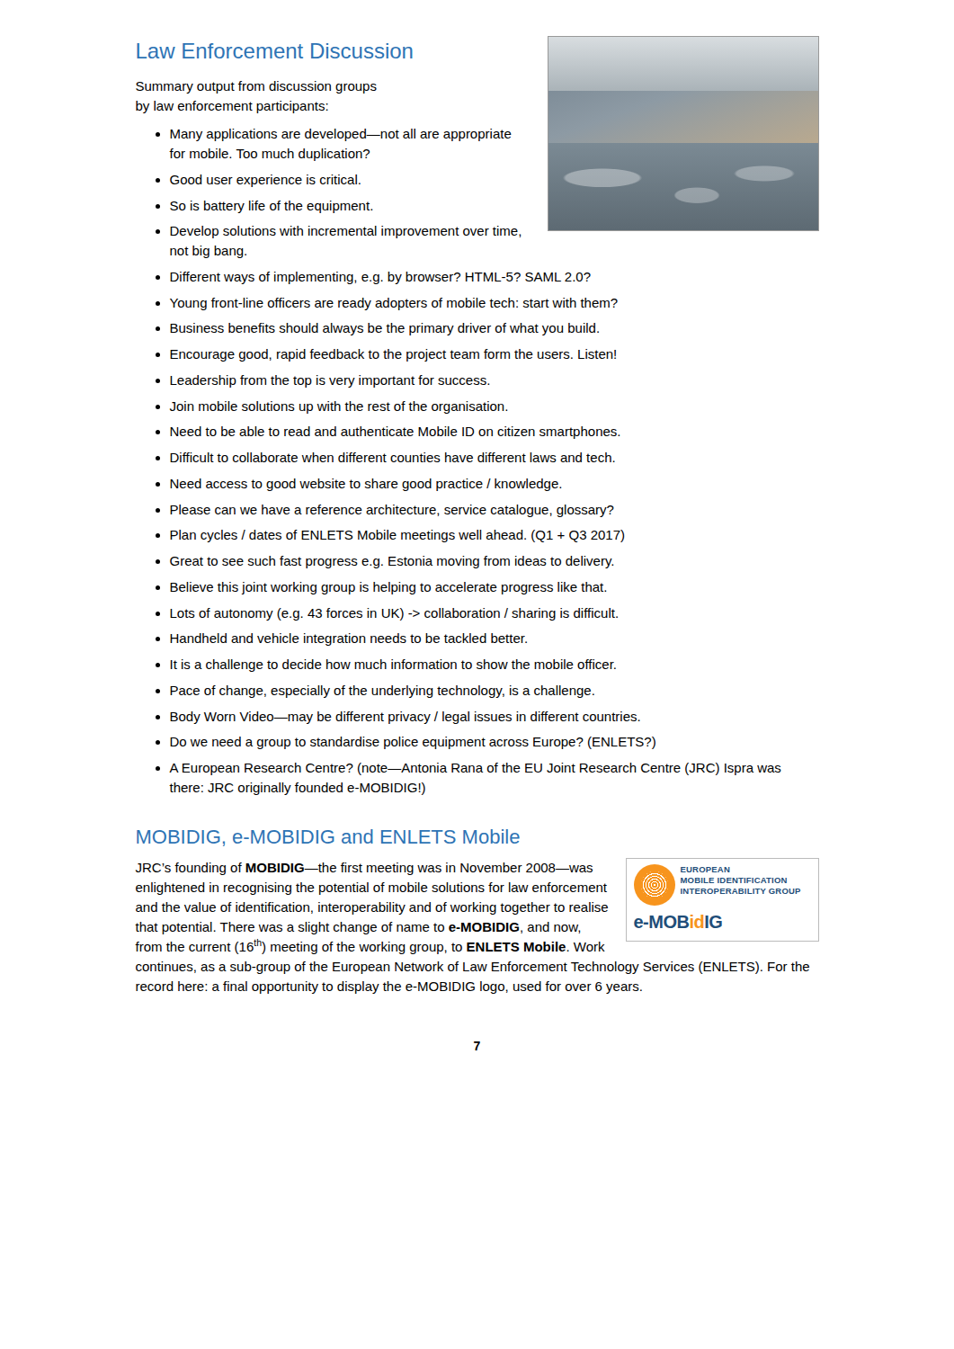Law Enforcement Discussion
Summary output from discussion groups
by law enforcement participants:
Many applications are developed—not all are appropriate for mobile. Too much duplication?
Good user experience is critical.
So is battery life of the equipment.
Develop solutions with incremental improvement over time, not big bang.
Different ways of implementing, e.g. by browser? HTML-5? SAML 2.0?
Young front-line officers are ready adopters of mobile tech: start with them?
Business benefits should always be the primary driver of what you build.
Encourage good, rapid feedback to the project team form the users. Listen!
Leadership from the top is very important for success.
Join mobile solutions up with the rest of the organisation.
Need to be able to read and authenticate Mobile ID on citizen smartphones.
Difficult to collaborate when different counties have different laws and tech.
Need access to good website to share good practice / knowledge.
Please can we have a reference architecture, service catalogue, glossary?
Plan cycles / dates of ENLETS Mobile meetings well ahead. (Q1 + Q3 2017)
Great to see such fast progress e.g. Estonia moving from ideas to delivery.
Believe this joint working group is helping to accelerate progress like that.
Lots of autonomy (e.g. 43 forces in UK) -> collaboration / sharing is difficult.
Handheld and vehicle integration needs to be tackled better.
It is a challenge to decide how much information to show the mobile officer.
Pace of change, especially of the underlying technology, is a challenge.
Body Worn Video—may be different privacy / legal issues in different countries.
Do we need a group to standardise police equipment across Europe? (ENLETS?)
A European Research Centre? (note—Antonia Rana of the EU Joint Research Centre (JRC) Ispra was there: JRC originally founded e-MOBIDIG!)
MOBIDIG, e-MOBIDIG and ENLETS Mobile
EUROPEAN
MOBILE IDENTIFICATION
INTEROPERABILITY GROUP
e-MOBid IG
JRC’s founding of MOBIDIG—the first meeting was in November 2008—was enlightened in recognising the potential of mobile solutions for law enforcement and the value of identification, interoperability and of working together to realise that potential. There was a slight change of name to e-MOBIDIG, and now, from the current (16th) meeting of the working group, to ENLETS Mobile. Work continues, as a sub-group of the European Network of Law Enforcement Technology Services (ENLETS). For the record here: a final opportunity to display the e-MOBIDIG logo, used for over 6 years.
7